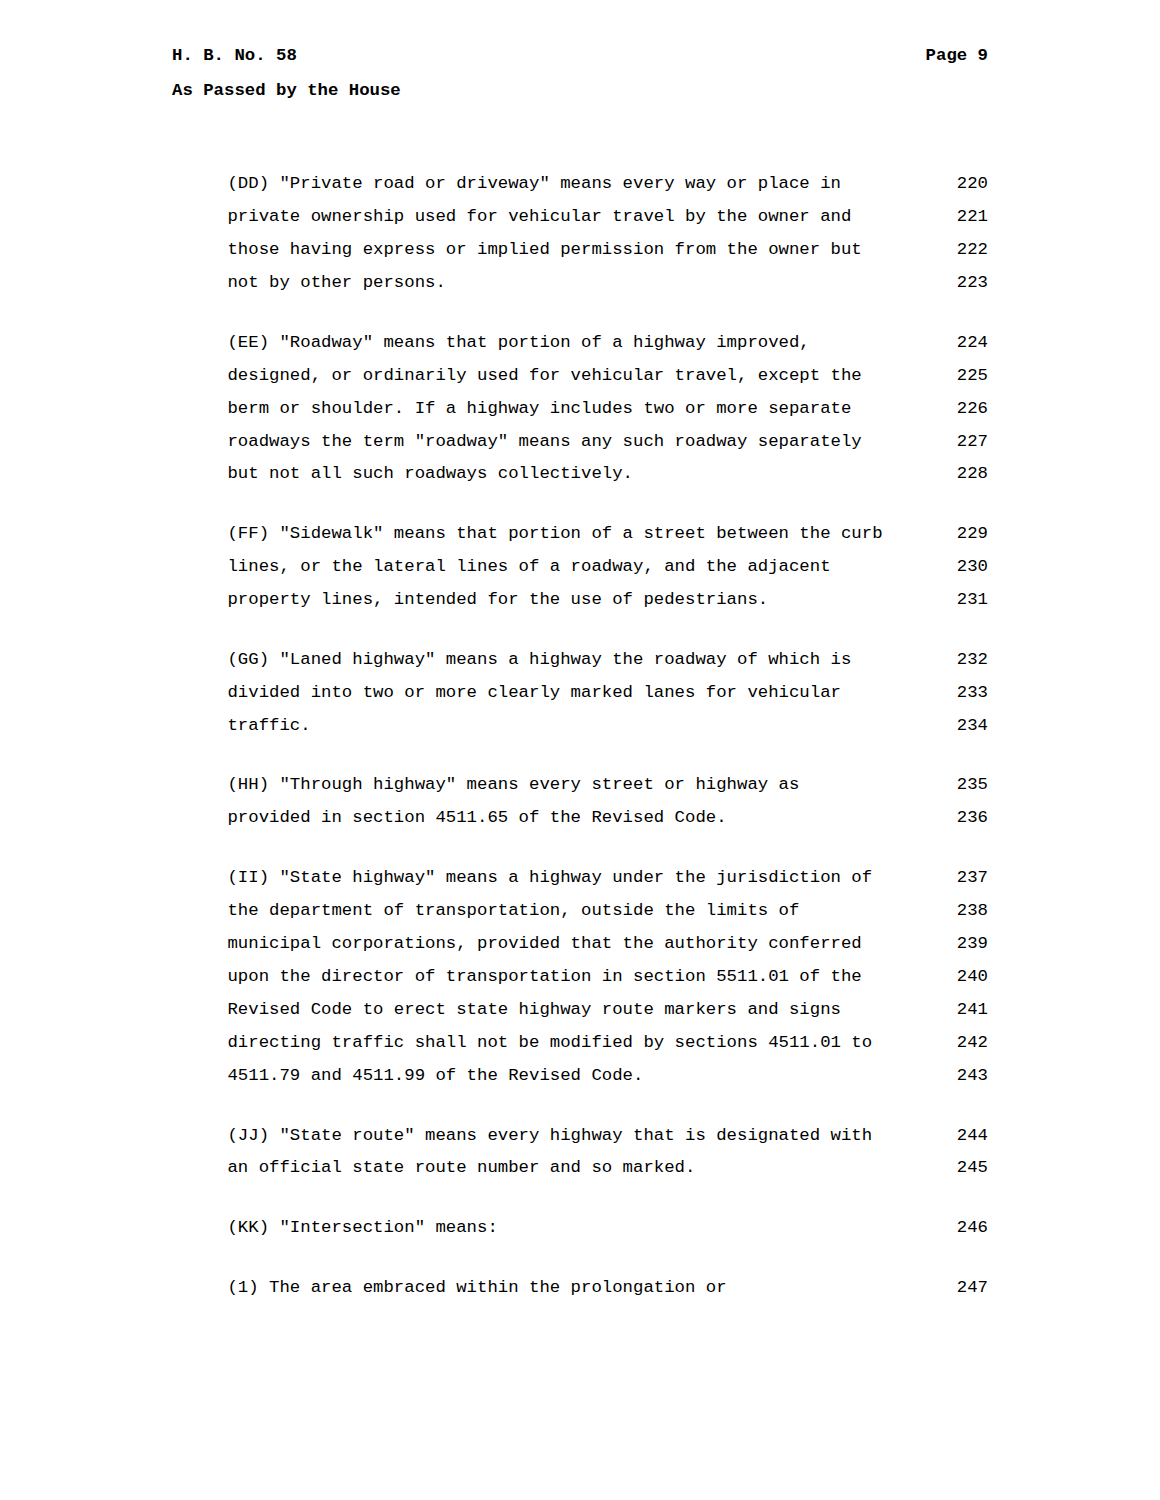H. B. No. 58
As Passed by the House
Page 9
220221222223 (DD) "Private road or driveway" means every way or place in private ownership used for vehicular travel by the owner and those having express or implied permission from the owner but not by other persons.
224225226227228 (EE) "Roadway" means that portion of a highway improved, designed, or ordinarily used for vehicular travel, except the berm or shoulder. If a highway includes two or more separate roadways the term "roadway" means any such roadway separately but not all such roadways collectively.
229230231 (FF) "Sidewalk" means that portion of a street between the curb lines, or the lateral lines of a roadway, and the adjacent property lines, intended for the use of pedestrians.
232233234 (GG) "Laned highway" means a highway the roadway of which is divided into two or more clearly marked lanes for vehicular traffic.
235236 (HH) "Through highway" means every street or highway as provided in section 4511.65 of the Revised Code.
237238239240241242243 (II) "State highway" means a highway under the jurisdiction of the department of transportation, outside the limits of municipal corporations, provided that the authority conferred upon the director of transportation in section 5511.01 of the Revised Code to erect state highway route markers and signs directing traffic shall not be modified by sections 4511.01 to 4511.79 and 4511.99 of the Revised Code.
244245 (JJ) "State route" means every highway that is designated with an official state route number and so marked.
246 (KK) "Intersection" means:
247 (1) The area embraced within the prolongation or